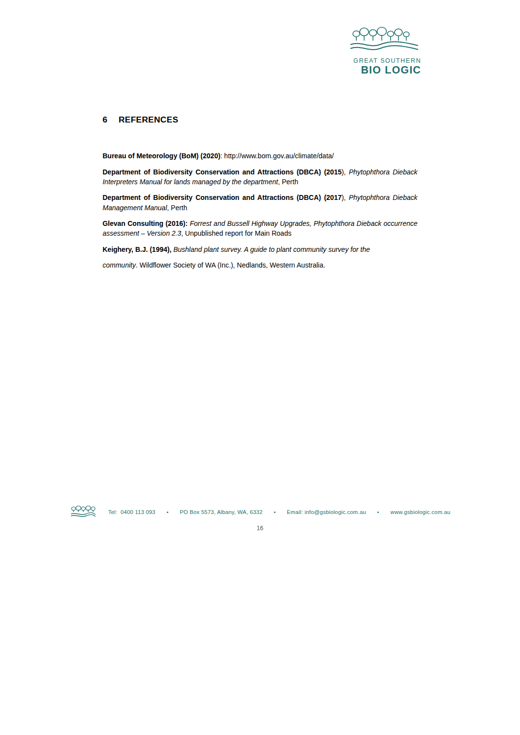GREAT SOUTHERN
BIO LOGIC
6 REFERENCES
Bureau of Meteorology (BoM) (2020): http://www.bom.gov.au/climate/data/
Department of Biodiversity Conservation and Attractions (DBCA) (2015), Phytophthora Dieback Interpreters Manual for lands managed by the department, Perth
Department of Biodiversity Conservation and Attractions (DBCA) (2017), Phytophthora Dieback Management Manual, Perth
Glevan Consulting (2016): Forrest and Bussell Highway Upgrades, Phytophthora Dieback occurrence assessment – Version 2.3, Unpublished report for Main Roads
Keighery, B.J. (1994), Bushland plant survey. A guide to plant community survey for the
community. Wildflower Society of WA (Inc.), Nedlands, Western Australia.
Tel: 0400 113 093 • PO Box 5573, Albany, WA, 6332 • Email: info@gsbiologic.com.au • www.gsbiologic.com.au
16